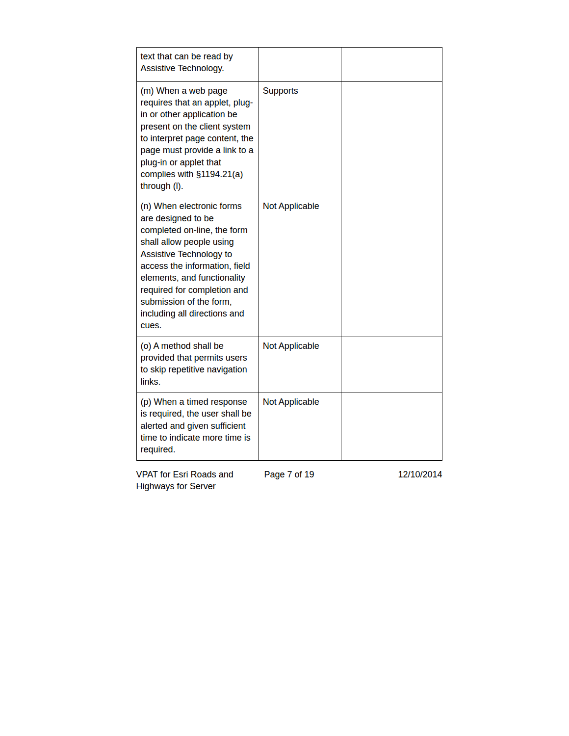| text that can be read by Assistive Technology. | | |
| (m) When a web page requires that an applet, plug-in or other application be present on the client system to interpret page content, the page must provide a link to a plug-in or applet that complies with §1194.21(a) through (l). | Supports | |
| (n) When electronic forms are designed to be completed on-line, the form shall allow people using Assistive Technology to access the information, field elements, and functionality required for completion and submission of the form, including all directions and cues. | Not Applicable | |
| (o) A method shall be provided that permits users to skip repetitive navigation links. | Not Applicable | |
| (p) When a timed response is required, the user shall be alerted and given sufficient time to indicate more time is required. | Not Applicable | |
VPAT for Esri Roads and
Highways for Server
Page 7 of 19
12/10/2014